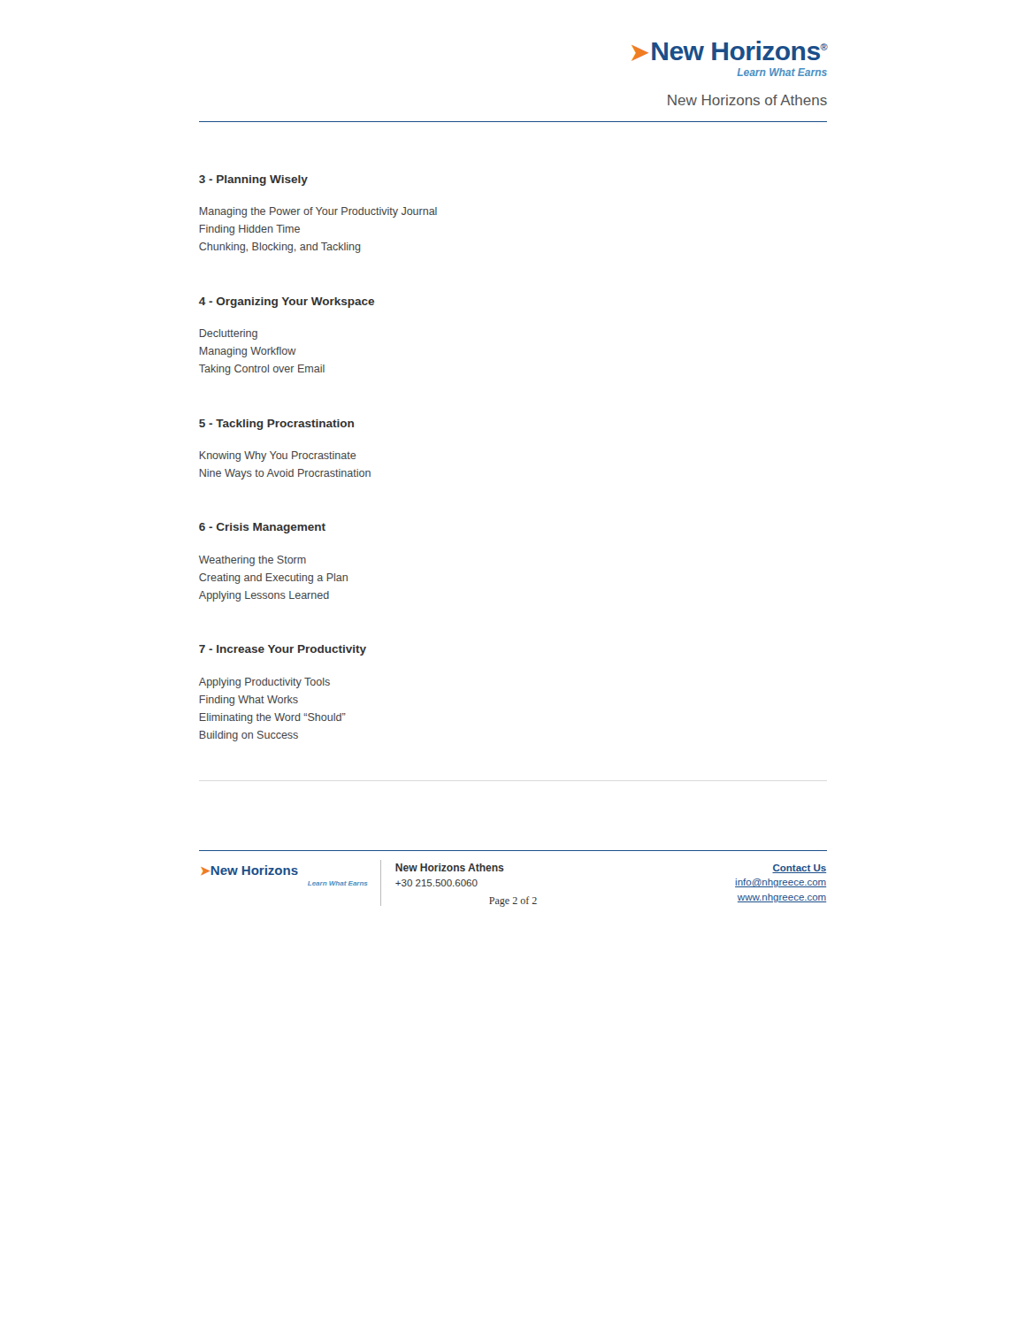➤New Horizons®
Learn What Earns
New Horizons of Athens
3 - Planning Wisely
Managing the Power of Your Productivity Journal
Finding Hidden Time
Chunking, Blocking, and Tackling
4 - Organizing Your Workspace
Decluttering
Managing Workflow
Taking Control over Email
5 - Tackling Procrastination
Knowing Why You Procrastinate
Nine Ways to Avoid Procrastination
6 - Crisis Management
Weathering the Storm
Creating and Executing a Plan
Applying Lessons Learned
7 - Increase Your Productivity
Applying Productivity Tools
Finding What Works
Eliminating the Word “Should”
Building on Success
| ➤ New Horizons Learn What Earns | New Horizons Athens +30 215.500.6060 | Contact Us info@nhgreece.com www.nhgreece.com |
Page 2 of 2